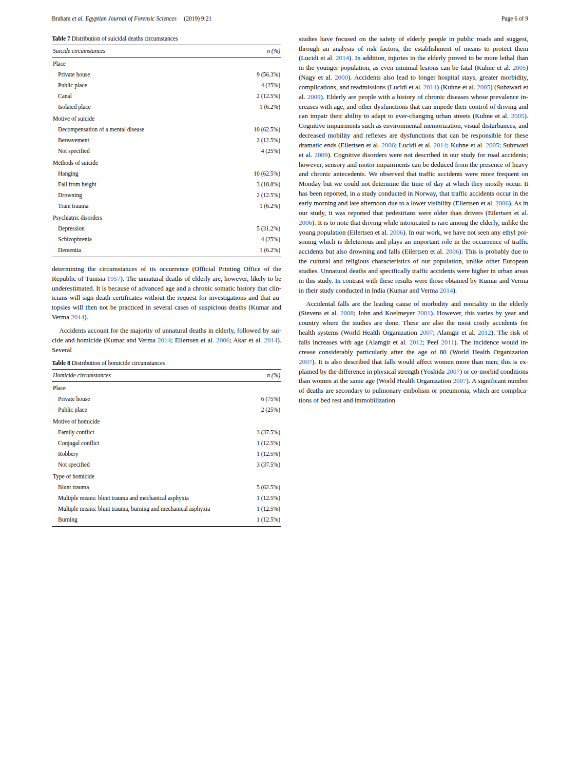Braham et al. Egyptian Journal of Forensic Sciences (2019) 9:21
Page 6 of 9
Table 7 Distribution of suicidal deaths circumstances
| Suicide circumstances | n (%) |
| --- | --- |
| Place | |
| Private house | 9 (56.3%) |
| Public place | 4 (25%) |
| Canal | 2 (12.5%) |
| Isolated place | 1 (6.2%) |
| Motive of suicide | |
| Decompensation of a mental disease | 10 (62.5%) |
| Bereavement | 2 (12.5%) |
| Not specified | 4 (25%) |
| Methods of suicide | |
| Hanging | 10 (62.5%) |
| Fall from height | 3 (18.8%) |
| Drowning | 2 (12.5%) |
| Train trauma | 1 (6.2%) |
| Psychiatric disorders | |
| Depression | 5 (31.2%) |
| Schizophrenia | 4 (25%) |
| Dementia | 1 (6.2%) |
determining the circumstances of its occurrence (Official Printing Office of the Republic of Tunisia 1957). The unnatural deaths of elderly are, however, likely to be underestimated. It is because of advanced age and a chronic somatic history that clinicians will sign death certificates without the request for investigations and that autopsies will then not be practiced in several cases of suspicious deaths (Kumar and Verma 2014).
Accidents account for the majority of unnatural deaths in elderly, followed by suicide and homicide (Kumar and Verma 2014; Eilertsen et al. 2006; Akar et al. 2014). Several
Table 8 Distribution of homicide circumstances
| Homicide circumstances | n (%) |
| --- | --- |
| Place | |
| Private house | 6 (75%) |
| Public place | 2 (25%) |
| Motive of homicide | |
| Family conflict | 3 (37.5%) |
| Conjugal conflict | 1 (12.5%) |
| Robbery | 1 (12.5%) |
| Not specified | 3 (37.5%) |
| Type of homicide | |
| Blunt trauma | 5 (62.5%) |
| Multiple means: blunt trauma and mechanical asphyxia | 1 (12.5%) |
| Multiple means: blunt trauma, burning and mechanical asphyxia | 1 (12.5%) |
| Burning | 1 (12.5%) |
studies have focused on the safety of elderly people in public roads and suggest, through an analysis of risk factors, the establishment of means to protect them (Lucidi et al. 2014). In addition, injuries in the elderly proved to be more lethal than in the younger population, as even minimal lesions can be fatal (Kuhne et al. 2005) (Nagy et al. 2000). Accidents also lead to longer hospital stays, greater morbidity, complications, and readmissions (Lucidi et al. 2014) (Kuhne et al. 2005) (Subzwari et al. 2009). Elderly are people with a history of chronic diseases whose prevalence increases with age, and other dysfunctions that can impede their control of driving and can impair their ability to adapt to ever-changing urban streets (Kuhne et al. 2005). Cognitive impairments such as environmental memorization, visual disturbances, and decreased mobility and reflexes are dysfunctions that can be responsible for these dramatic ends (Eilertsen et al. 2006; Lucidi et al. 2014; Kuhne et al. 2005; Subzwari et al. 2009). Cognitive disorders were not described in our study for road accidents; however, sensory and motor impairments can be deduced from the presence of heavy and chronic antecedents. We observed that traffic accidents were more frequent on Monday but we could not determine the time of day at which they mostly occur. It has been reported, in a study conducted in Norway, that traffic accidents occur in the early morning and late afternoon due to a lower visibility (Eilertsen et al. 2006). As in our study, it was reported that pedestrians were older than drivers (Eilertsen et al. 2006). It is to note that driving while intoxicated is rare among the elderly, unlike the young population (Eilertsen et al. 2006). In our work, we have not seen any ethyl poisoning which is deleterious and plays an important role in the occurrence of traffic accidents but also drowning and falls (Eilertsen et al. 2006). This is probably due to the cultural and religious characteristics of our population, unlike other European studies. Unnatural deaths and specifically traffic accidents were higher in urban areas in this study. In contrast with these results were those obtained by Kumar and Verma in their study conducted in India (Kumar and Verma 2014).
Accidental falls are the leading cause of morbidity and mortality in the elderly (Stevens et al. 2008; John and Koelmeyer 2001). However, this varies by year and country where the studies are done. These are also the most costly accidents for health systems (World Health Organization 2007; Alamgir et al. 2012). The risk of falls increases with age (Alamgir et al. 2012; Peel 2011). The incidence would increase considerably particularly after the age of 80 (World Health Organization 2007). It is also described that falls would affect women more than men; this is explained by the difference in physical strength (Yoshida 2007) or co-morbid conditions than women at the same age (World Health Organization 2007). A significant number of deaths are secondary to pulmonary embolism or pneumonia, which are complications of bed rest and immobilization